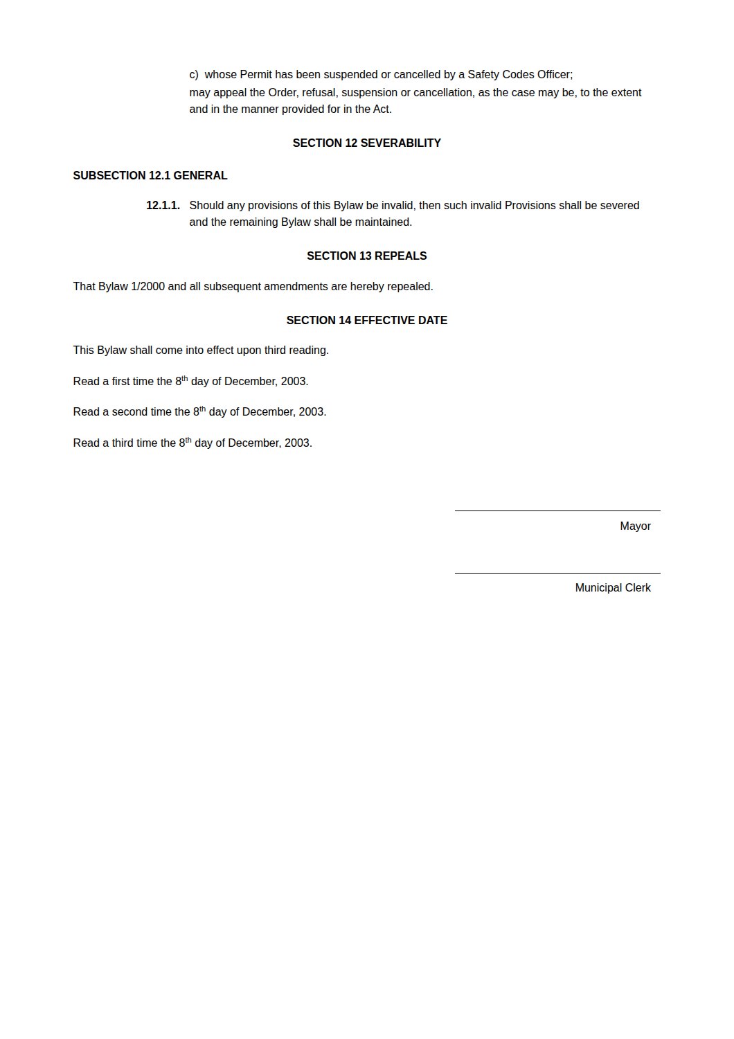c) whose Permit has been suspended or cancelled by a Safety Codes Officer;
may appeal the Order, refusal, suspension or cancellation, as the case may be, to the extent and in the manner provided for in the Act.
SECTION 12 SEVERABILITY
SUBSECTION 12.1 GENERAL
12.1.1. Should any provisions of this Bylaw be invalid, then such invalid Provisions shall be severed and the remaining Bylaw shall be maintained.
SECTION 13 REPEALS
That Bylaw 1/2000 and all subsequent amendments are hereby repealed.
SECTION 14 EFFECTIVE DATE
This Bylaw shall come into effect upon third reading.
Read a first time the 8th day of December, 2003.
Read a second time the 8th day of December, 2003.
Read a third time the 8th day of December, 2003.
Mayor
Municipal Clerk